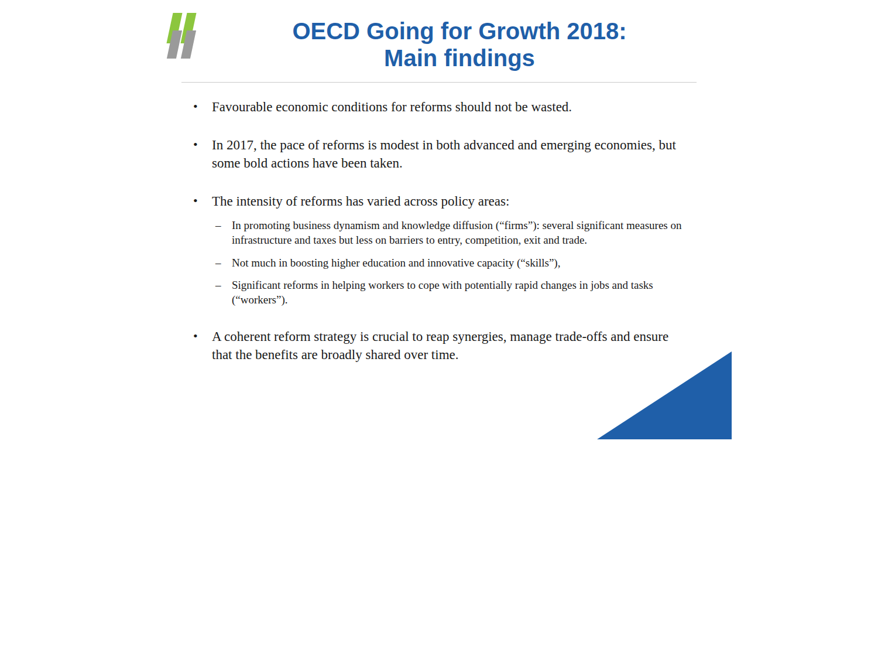OECD Going for Growth 2018:
Main findings
Favourable economic conditions for reforms should not be wasted.
In 2017, the pace of reforms is modest in both advanced and emerging economies, but some bold actions have been taken.
The intensity of reforms has varied across policy areas:
In promoting business dynamism and knowledge diffusion (“firms”): several significant measures on infrastructure and taxes but less on barriers to entry, competition, exit and trade.
Not much in boosting higher education and innovative capacity (“skills”),
Significant reforms in helping workers to cope with potentially rapid changes in jobs and tasks (“workers”).
A coherent reform strategy is crucial to reap synergies, manage trade-offs and ensure that the benefits are broadly shared over time.